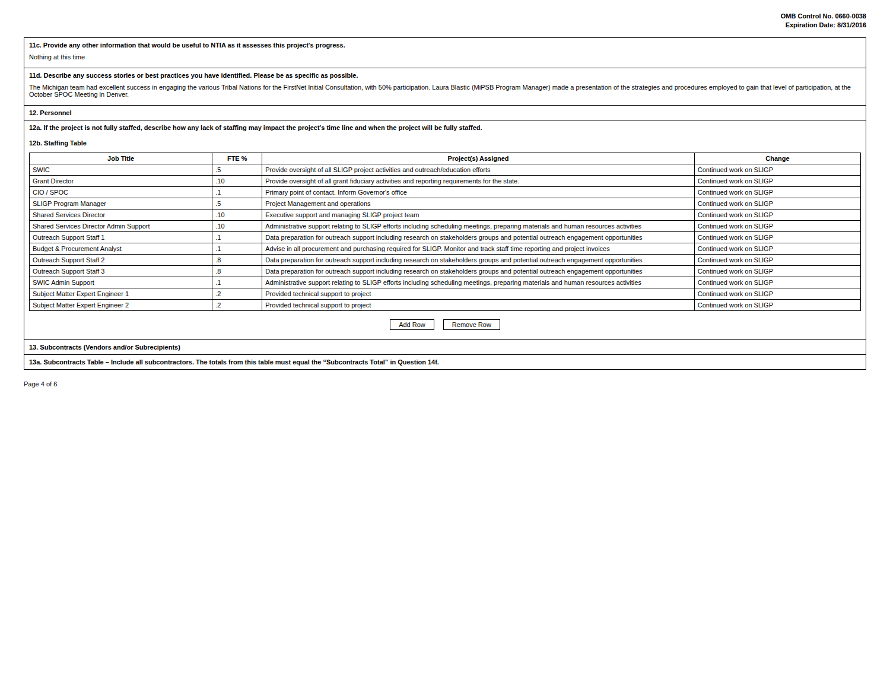OMB Control No. 0660-0038
Expiration Date: 8/31/2016
11c. Provide any other information that would be useful to NTIA as it assesses this project's progress.
Nothing at this time
11d. Describe any success stories or best practices you have identified. Please be as specific as possible.
The Michigan team had excellent success in engaging the various Tribal Nations for the FirstNet Initial Consultation, with 50% participation. Laura Blastic (MiPSB Program Manager) made a presentation of the strategies and procedures employed to gain that level of participation, at the October SPOC Meeting in Denver.
12. Personnel
12a. If the project is not fully staffed, describe how any lack of staffing may impact the project's time line and when the project will be fully staffed.
12b. Staffing Table
| Job Title | FTE % | Project(s) Assigned | Change |
| --- | --- | --- | --- |
| SWIC | .5 | Provide oversight of all SLIGP project activities and outreach/education efforts | Continued work on SLIGP |
| Grant Director | .10 | Provide oversight of all grant fiduciary activities and reporting requirements for the state. | Continued work on SLIGP |
| CIO / SPOC | .1 | Primary point of contact. Inform Governor's office | Continued work on SLIGP |
| SLIGP Program Manager | .5 | Project Management and operations | Continued work on SLIGP |
| Shared Services Director | .10 | Executive support and managing SLIGP project team | Continued work on SLIGP |
| Shared Services Director Admin Support | .10 | Administrative support relating to SLIGP efforts including scheduling meetings, preparing materials and human resources activities | Continued work on SLIGP |
| Outreach Support Staff 1 | .1 | Data preparation for outreach support including research on stakeholders groups and potential outreach engagement opportunities | Continued work on SLIGP |
| Budget & Procurement Analyst | .1 | Advise in all procurement and purchasing required for SLIGP. Monitor and track staff time reporting and project invoices | Continued work on SLIGP |
| Outreach Support Staff 2 | .8 | Data preparation for outreach support including research on stakeholders groups and potential outreach engagement opportunities | Continued work on SLIGP |
| Outreach Support Staff 3 | .8 | Data preparation for outreach support including research on stakeholders groups and potential outreach engagement opportunities | Continued work on SLIGP |
| SWIC Admin Support | .1 | Administrative support relating to SLIGP efforts including scheduling meetings, preparing materials and human resources activities | Continued work on SLIGP |
| Subject Matter Expert Engineer 1 | .2 | Provided technical support to project | Continued work on SLIGP |
| Subject Matter Expert Engineer 2 | .2 | Provided technical support to project | Continued work on SLIGP |
Add Row Remove Row
13. Subcontracts (Vendors and/or Subrecipients)
13a. Subcontracts Table – Include all subcontractors. The totals from this table must equal the “Subcontracts Total” in Question 14f.
Page 4 of 6